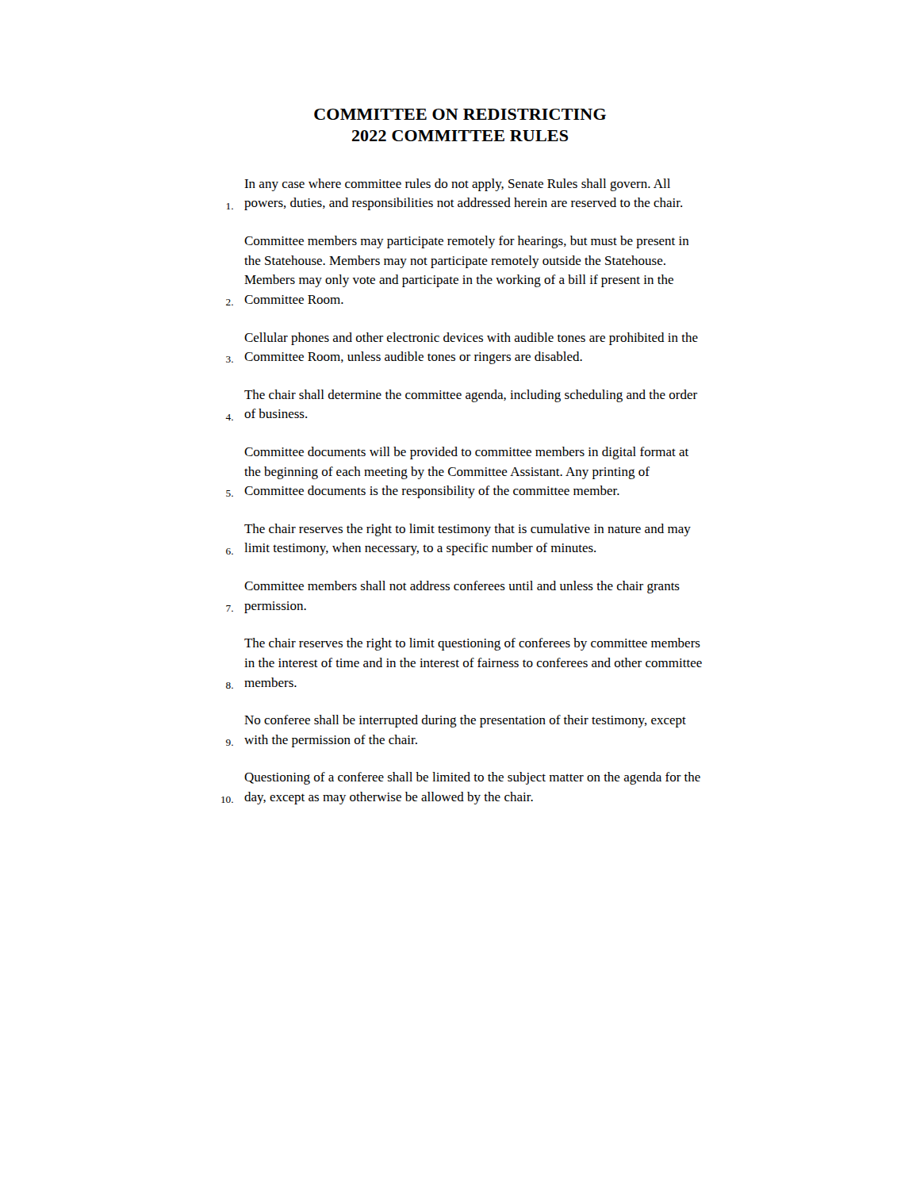COMMITTEE ON REDISTRICTING
2022 COMMITTEE RULES
In any case where committee rules do not apply, Senate Rules shall govern. All powers, duties, and responsibilities not addressed herein are reserved to the chair.
Committee members may participate remotely for hearings, but must be present in the Statehouse. Members may not participate remotely outside the Statehouse. Members may only vote and participate in the working of a bill if present in the Committee Room.
Cellular phones and other electronic devices with audible tones are prohibited in the Committee Room, unless audible tones or ringers are disabled.
The chair shall determine the committee agenda, including scheduling and the order of business.
Committee documents will be provided to committee members in digital format at the beginning of each meeting by the Committee Assistant. Any printing of Committee documents is the responsibility of the committee member.
The chair reserves the right to limit testimony that is cumulative in nature and may limit testimony, when necessary, to a specific number of minutes.
Committee members shall not address conferees until and unless the chair grants permission.
The chair reserves the right to limit questioning of conferees by committee members in the interest of time and in the interest of fairness to conferees and other committee members.
No conferee shall be interrupted during the presentation of their testimony, except with the permission of the chair.
Questioning of a conferee shall be limited to the subject matter on the agenda for the day, except as may otherwise be allowed by the chair.